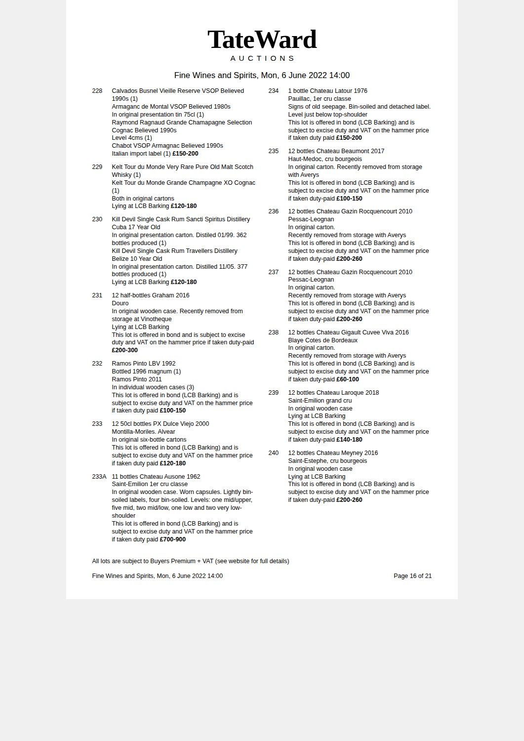TateWard
AUCTIONS
Fine Wines and Spirits, Mon, 6 June 2022 14:00
228
Calvados Busnel Vieille Reserve VSOP Believed 1990s (1)
Armaganc de Montal VSOP Believed 1980s
In original presentation tin 75cl (1)
Raymond Ragnaud Grande Chamapagne Selection Cognac Believed 1990s
Level 4cms (1)
Chabot VSOP Armagnac Believed 1990s
Italian import label (1) £150-200
229
Kelt Tour du Monde Very Rare Pure Old Malt Scotch Whisky (1)
Kelt Tour du Monde Grande Champagne XO Cognac (1)
Both in original cartons
Lying at LCB Barking £120-180
230
Kill Devil Single Cask Rum Sancti Spiritus Distillery Cuba 17 Year Old
In original presentation carton. Distiled 01/99. 362 bottles produced (1)
Kill Devil Single Cask Rum Travellers Distillery Belize 10 Year Old
In original presentation carton. Distilled 11/05. 377 bottles produced (1)
Lying at LCB Barking £120-180
231
12 half-bottles Graham 2016
Douro
In original wooden case. Recently removed from storage at Vinotheque
Lying at LCB Barking
This lot is offered in bond and is subject to excise duty and VAT on the hammer price if taken duty-paid £200-300
232
Ramos Pinto LBV 1992
Bottled 1996 magnum (1)
Ramos Pinto 2011
In individual wooden cases (3)
This lot is offered in bond (LCB Barking) and is subject to excise duty and VAT on the hammer price if taken duty paid £100-150
233
12 50cl bottles PX Dulce Viejo 2000
Montilla-Moriles. Alvear
In original six-bottle cartons
This lot is offered in bond (LCB Barking) and is subject to excise duty and VAT on the hammer price if taken duty paid £120-180
233A
11 bottles Chateau Ausone 1962
Saint-Emilion 1er cru classe
In original wooden case. Worn capsules. Lightly bin-soiled labels, four bin-soiled. Levels: one mid/upper, five mid, two mid/low, one low and two very low-shoulder
This lot is offered in bond (LCB Barking) and is subject to excise duty and VAT on the hammer price if taken duty paid £700-900
234
1 bottle Chateau Latour 1976
Pauillac, 1er cru classe
Signs of old seepage. Bin-soiled and detached label. Level just below top-shoulder
This lot is offered in bond (LCB Barking) and is subject to excise duty and VAT on the hammer price if taken duty paid £150-200
235
12 bottles Chateau Beaumont 2017
Haut-Medoc, cru bourgeois
In original carton. Recently removed from storage with Averys
This lot is offered in bond (LCB Barking) and is subject to excise duty and VAT on the hammer price if taken duty-paid £100-150
236
12 bottles Chateau Gazin Rocquencourt 2010
Pessac-Leognan
In original carton.
Recently removed from storage with Averys
This lot is offered in bond (LCB Barking) and is subject to excise duty and VAT on the hammer price if taken duty-paid £200-260
237
12 bottles Chateau Gazin Rocquencourt 2010
Pessac-Leognan
In original carton.
Recently removed from storage with Averys
This lot is offered in bond (LCB Barking) and is subject to excise duty and VAT on the hammer price if taken duty-paid £200-260
238
12 bottles Chateau Gigault Cuvee Viva 2016
Blaye Cotes de Bordeaux
In original carton.
Recently removed from storage with Averys
This lot is offered in bond (LCB Barking) and is subject to excise duty and VAT on the hammer price if taken duty-paid £60-100
239
12 bottles Chateau Laroque 2018
Saint-Emilion grand cru
In original wooden case
Lying at LCB Barking
This lot is offered in bond (LCB Barking) and is subject to excise duty and VAT on the hammer price if taken duty-paid £140-180
240
12 bottles Chateau Meyney 2016
Saint-Estephe, cru bourgeois
In original wooden case
Lying at LCB Barking
This lot is offered in bond (LCB Barking) and is subject to excise duty and VAT on the hammer price if taken duty-paid £200-260
All lots are subject to Buyers Premium + VAT (see website for full details)
Fine Wines and Spirits, Mon, 6 June 2022 14:00
Page 16 of 21